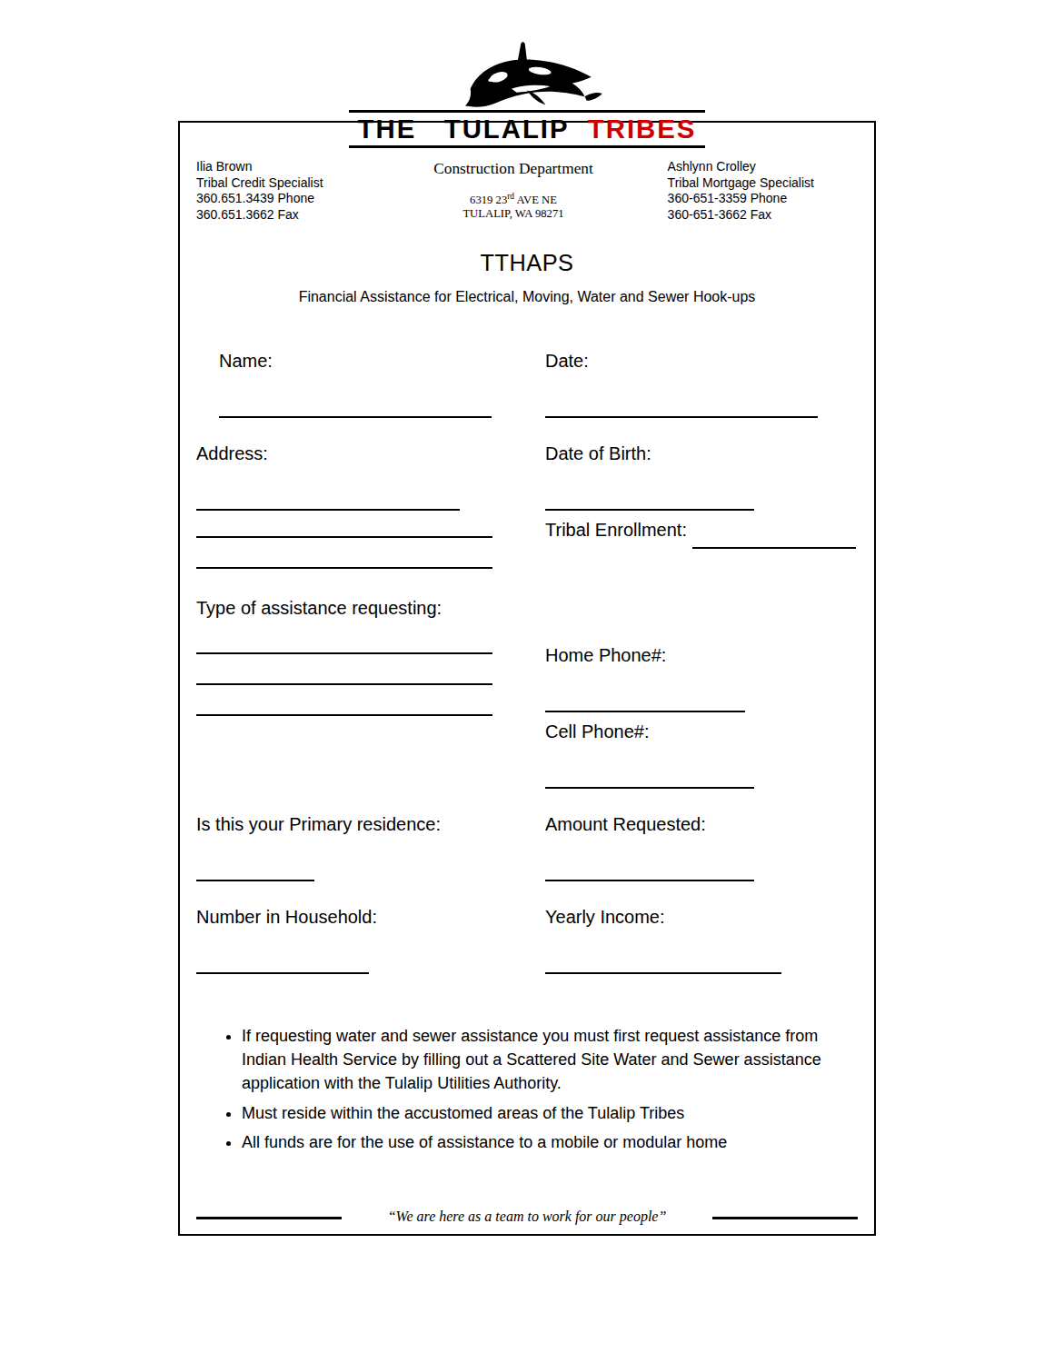THE TULALIP TRIBES
Ilia Brown
Tribal Credit Specialist
360.651.3439 Phone
360.651.3662 Fax
Construction Department
6319 23rd AVE NE
TULALIP, WA 98271
Ashlynn Crolley
Tribal Mortgage Specialist
360-651-3359 Phone
360-651-3662 Fax
TTHAPS
Financial Assistance for Electrical, Moving, Water and Sewer Hook-ups
Name:
Date:
Address:
Date of Birth:
Tribal Enrollment:
Type of assistance requesting:
Home Phone#:
Cell Phone#:
Is this your Primary residence:
Amount Requested:
Number in Household:
Yearly Income:
If requesting water and sewer assistance you must first request assistance from Indian Health Service by filling out a Scattered Site Water and Sewer assistance application with the Tulalip Utilities Authority.
Must reside within the accustomed areas of the Tulalip Tribes
All funds are for the use of assistance to a mobile or modular home
“We are here as a team to work for our people”